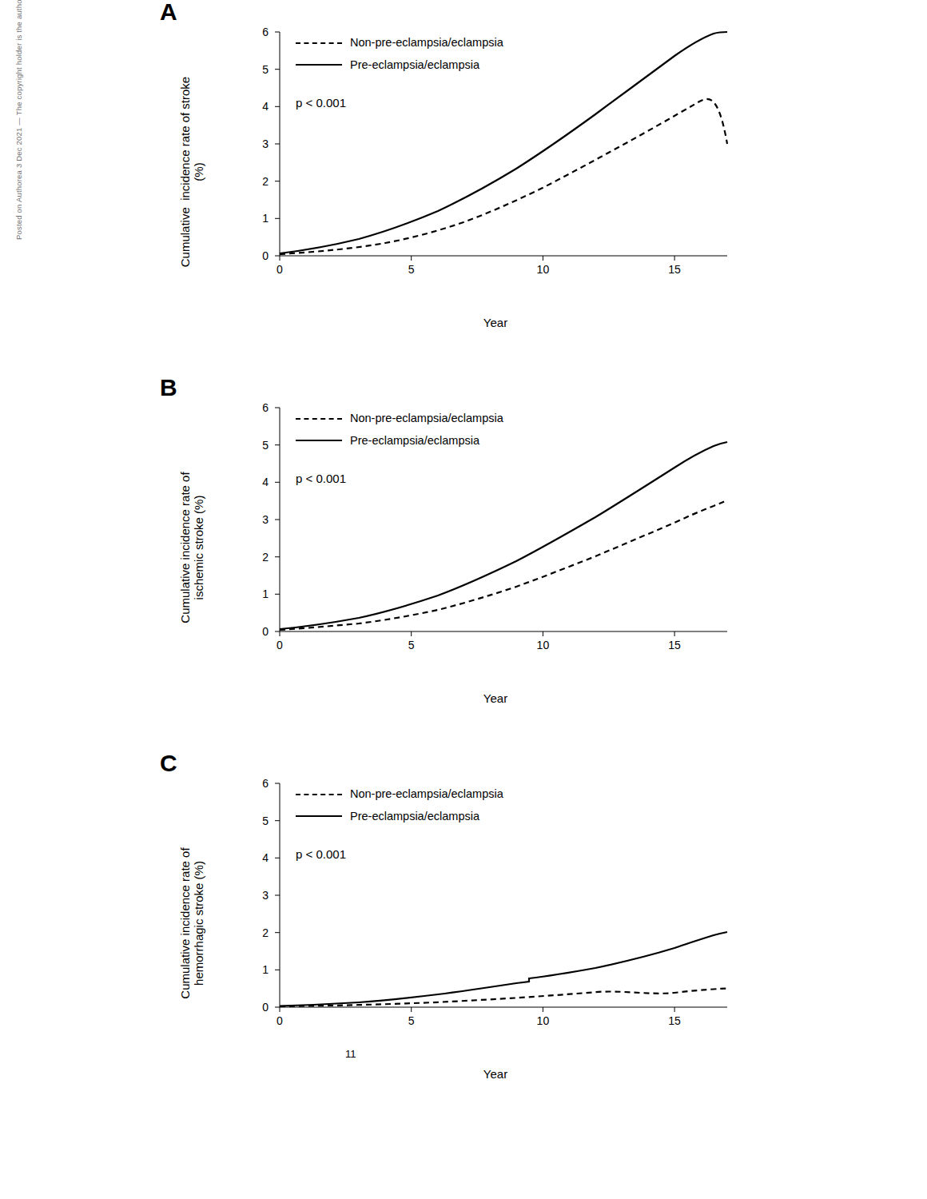Posted on Authorea 3 Dec 2021 — The copyright holder is the author/funder. All rights reserved. No reuse without permission. — https://doi.org/10.22541/au.163854434.15908286/v1 — This a preprint and has not been peer reviewed. Data may be preliminary.
A
Cumulative incidence rate of stroke (%)
Non-pre-eclampsia/eclampsia
Pre-eclampsia/eclampsia
p < 0.001
0 1 2 3 4 5 6 0 5 10 15
Year
B
Cumulative incidence rate of
ischemic stroke (%)
Non-pre-eclampsia/eclampsia
Pre-eclampsia/eclampsia
p < 0.001
0 1 2 3 4 5 6 0 5 10 15
Year
C
Cumulative incidence rate of
hemorrhagic stroke (%)
Non-pre-eclampsia/eclampsia
Pre-eclampsia/eclampsia
p < 0.001
0 1 2 3 4 5 6 0 5 10 15
Year
11